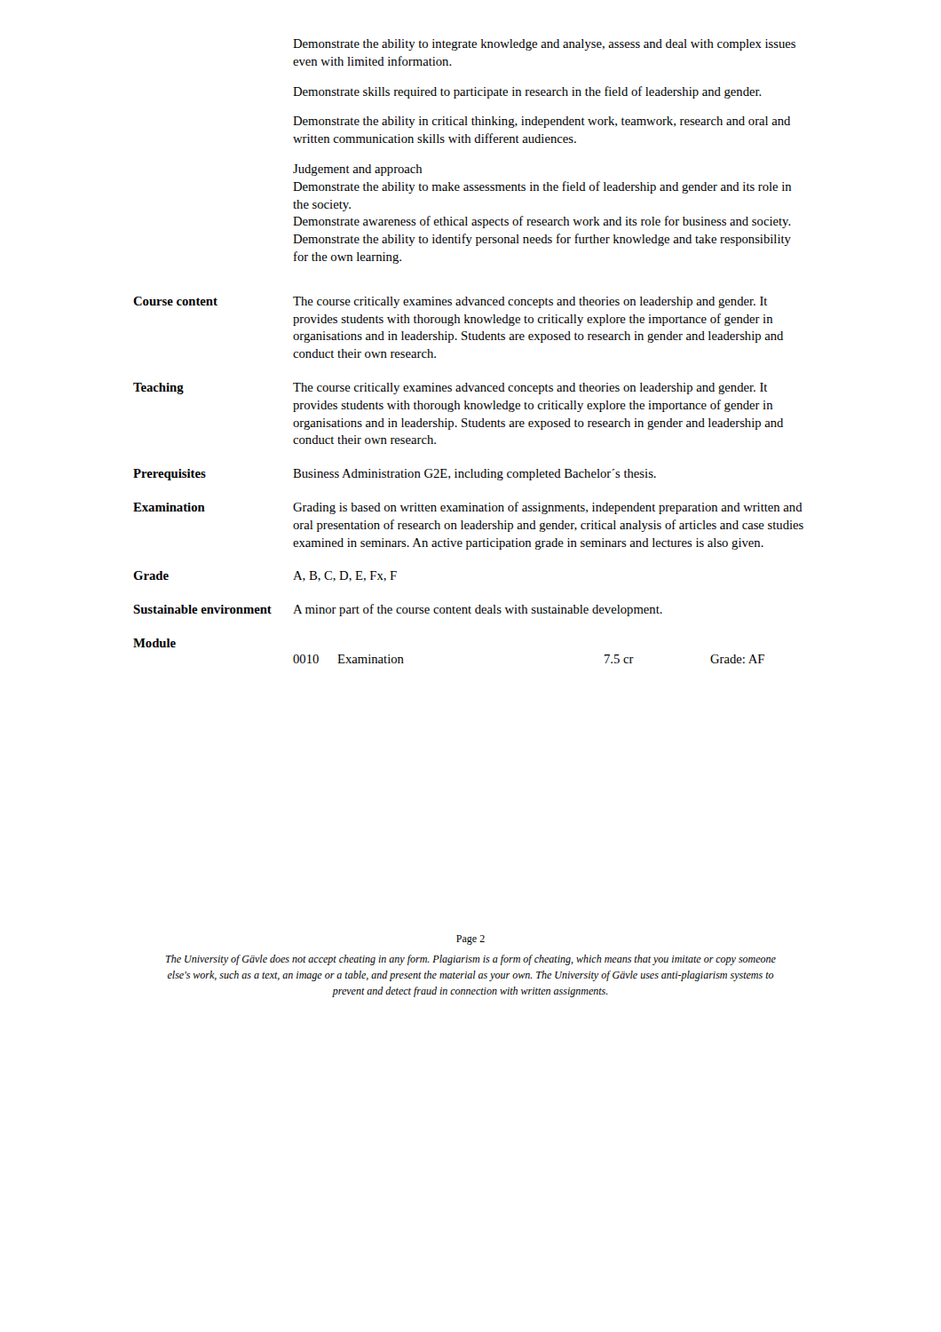Demonstrate the ability to integrate knowledge and analyse, assess and deal with complex issues even with limited information.
Demonstrate skills required to participate in research in the field of leadership and gender.
Demonstrate the ability in critical thinking, independent work, teamwork, research and oral and written communication skills with different audiences.
Judgement and approach
Demonstrate the ability to make assessments in the field of leadership and gender and its role in the society.
Demonstrate awareness of ethical aspects of research work and its role for business and society.
Demonstrate the ability to identify personal needs for further knowledge and take responsibility for the own learning.
| Course content | The course critically examines advanced concepts and theories on leadership and gender. It provides students with thorough knowledge to critically explore the importance of gender in organisations and in leadership. Students are exposed to research in gender and leadership and conduct their own research. |
| Teaching | The course critically examines advanced concepts and theories on leadership and gender. It provides students with thorough knowledge to critically explore the importance of gender in organisations and in leadership. Students are exposed to research in gender and leadership and conduct their own research. |
| Prerequisites | Business Administration G2E, including completed Bachelor´s thesis. |
| Examination | Grading is based on written examination of assignments, independent preparation and written and oral presentation of research on leadership and gender, critical analysis of articles and case studies examined in seminars. An active participation grade in seminars and lectures is also given. |
| Grade | A, B, C, D, E, Fx, F |
| Sustainable environment | A minor part of the course content deals with sustainable development. |
| Module | / 0010 / Examination / 7.5 cr / Grade: AF / |
Page 2
The University of Gävle does not accept cheating in any form. Plagiarism is a form of cheating, which means that you imitate or copy someone else's work, such as a text, an image or a table, and present the material as your own. The University of Gävle uses anti-plagiarism systems to prevent and detect fraud in connection with written assignments.